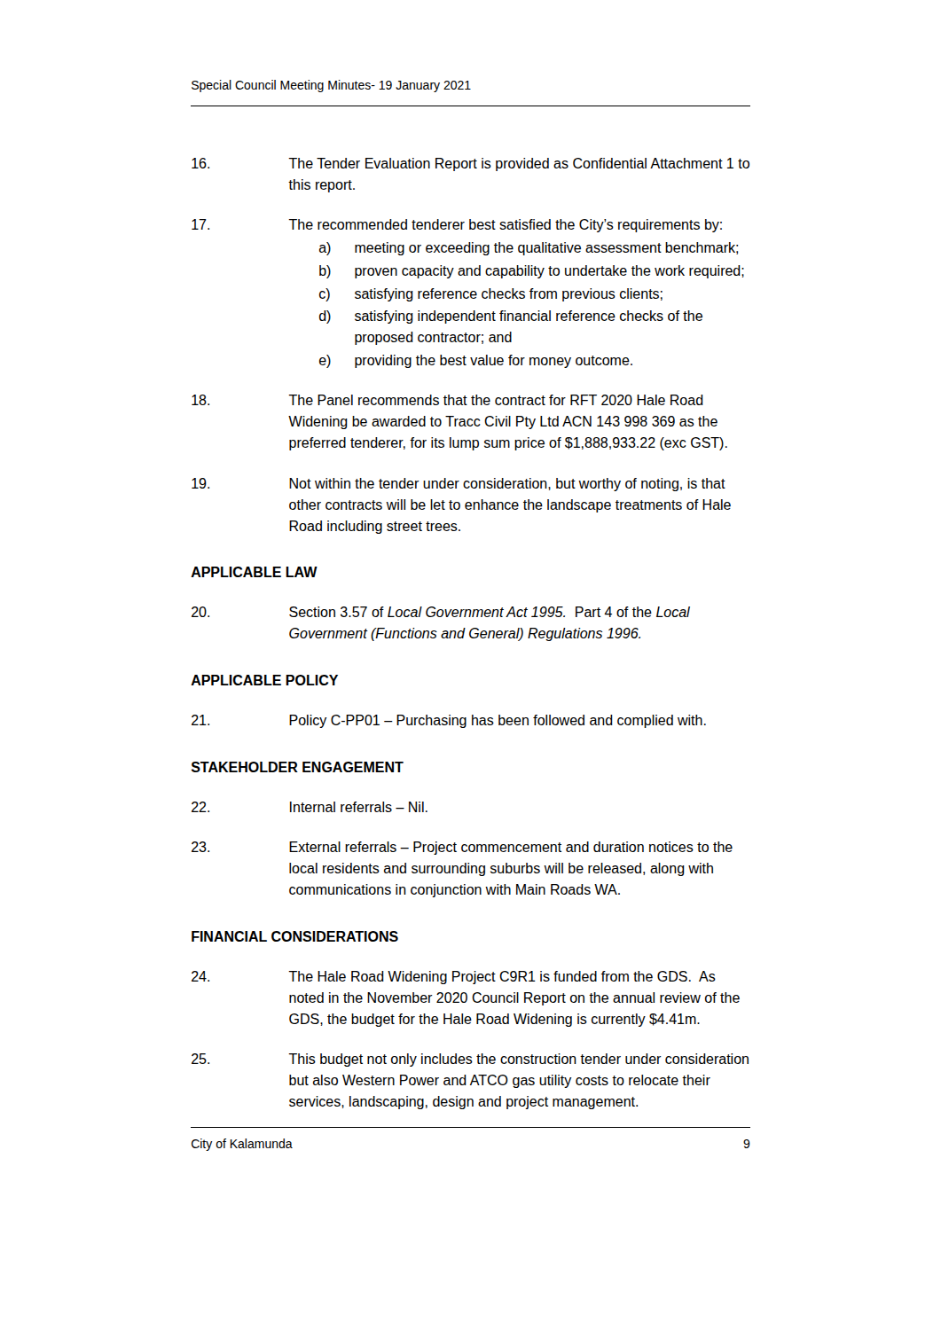Special Council Meeting Minutes- 19 January 2021
16.
The Tender Evaluation Report is provided as Confidential Attachment 1 to this report.
17.
The recommended tenderer best satisfied the City’s requirements by:
a)
meeting or exceeding the qualitative assessment benchmark;
b)
proven capacity and capability to undertake the work required;
c)
satisfying reference checks from previous clients;
d)
satisfying independent financial reference checks of the proposed contractor; and
e)
providing the best value for money outcome.
18.
The Panel recommends that the contract for RFT 2020 Hale Road Widening be awarded to Tracc Civil Pty Ltd ACN 143 998 369 as the preferred tenderer, for its lump sum price of $1,888,933.22 (exc GST).
19.
Not within the tender under consideration, but worthy of noting, is that other contracts will be let to enhance the landscape treatments of Hale Road including street trees.
APPLICABLE LAW
20.
Section 3.57 of Local Government Act 1995. Part 4 of the Local Government (Functions and General) Regulations 1996.
APPLICABLE POLICY
21.
Policy C-PP01 – Purchasing has been followed and complied with.
STAKEHOLDER ENGAGEMENT
22.
Internal referrals – Nil.
23.
External referrals – Project commencement and duration notices to the local residents and surrounding suburbs will be released, along with communications in conjunction with Main Roads WA.
FINANCIAL CONSIDERATIONS
24.
The Hale Road Widening Project C9R1 is funded from the GDS. As noted in the November 2020 Council Report on the annual review of the GDS, the budget for the Hale Road Widening is currently $4.41m.
25.
This budget not only includes the construction tender under consideration but also Western Power and ATCO gas utility costs to relocate their services, landscaping, design and project management.
City of Kalamunda 9